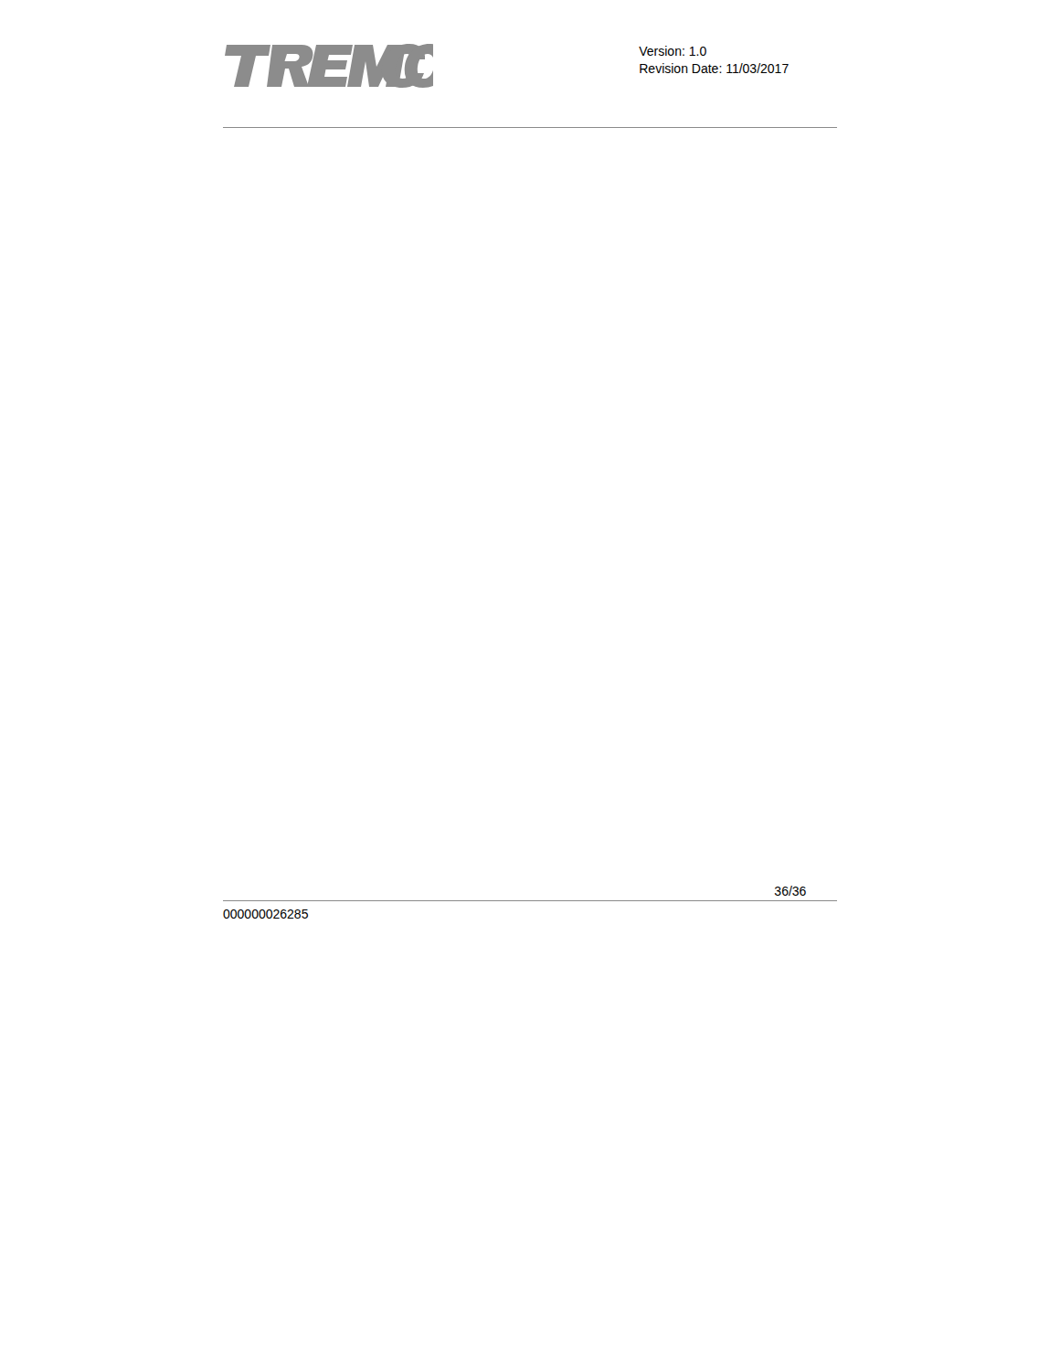R
Version: 1.0
Revision Date: 11/03/2017
36/36
000000026285